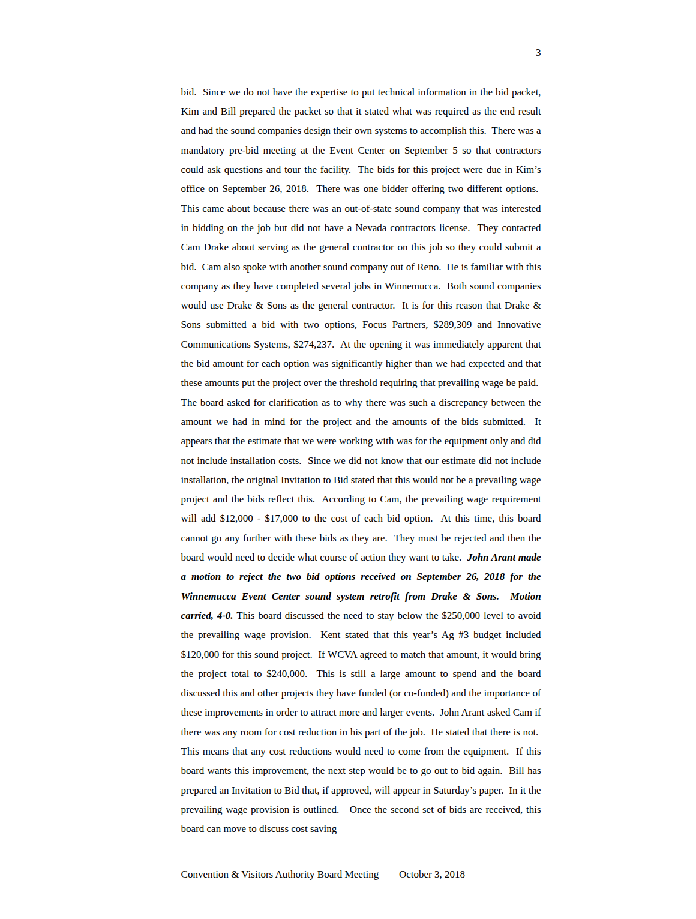3
bid. Since we do not have the expertise to put technical information in the bid packet, Kim and Bill prepared the packet so that it stated what was required as the end result and had the sound companies design their own systems to accomplish this. There was a mandatory pre-bid meeting at the Event Center on September 5 so that contractors could ask questions and tour the facility. The bids for this project were due in Kim’s office on September 26, 2018. There was one bidder offering two different options. This came about because there was an out-of-state sound company that was interested in bidding on the job but did not have a Nevada contractors license. They contacted Cam Drake about serving as the general contractor on this job so they could submit a bid. Cam also spoke with another sound company out of Reno. He is familiar with this company as they have completed several jobs in Winnemucca. Both sound companies would use Drake & Sons as the general contractor. It is for this reason that Drake & Sons submitted a bid with two options, Focus Partners, $289,309 and Innovative Communications Systems, $274,237. At the opening it was immediately apparent that the bid amount for each option was significantly higher than we had expected and that these amounts put the project over the threshold requiring that prevailing wage be paid. The board asked for clarification as to why there was such a discrepancy between the amount we had in mind for the project and the amounts of the bids submitted. It appears that the estimate that we were working with was for the equipment only and did not include installation costs. Since we did not know that our estimate did not include installation, the original Invitation to Bid stated that this would not be a prevailing wage project and the bids reflect this. According to Cam, the prevailing wage requirement will add $12,000 - $17,000 to the cost of each bid option. At this time, this board cannot go any further with these bids as they are. They must be rejected and then the board would need to decide what course of action they want to take. John Arant made a motion to reject the two bid options received on September 26, 2018 for the Winnemucca Event Center sound system retrofit from Drake & Sons. Motion carried, 4-0. This board discussed the need to stay below the $250,000 level to avoid the prevailing wage provision. Kent stated that this year’s Ag #3 budget included $120,000 for this sound project. If WCVA agreed to match that amount, it would bring the project total to $240,000. This is still a large amount to spend and the board discussed this and other projects they have funded (or co-funded) and the importance of these improvements in order to attract more and larger events. John Arant asked Cam if there was any room for cost reduction in his part of the job. He stated that there is not. This means that any cost reductions would need to come from the equipment. If this board wants this improvement, the next step would be to go out to bid again. Bill has prepared an Invitation to Bid that, if approved, will appear in Saturday’s paper. In it the prevailing wage provision is outlined. Once the second set of bids are received, this board can move to discuss cost saving
Convention & Visitors Authority Board MeetingOctober 3, 2018